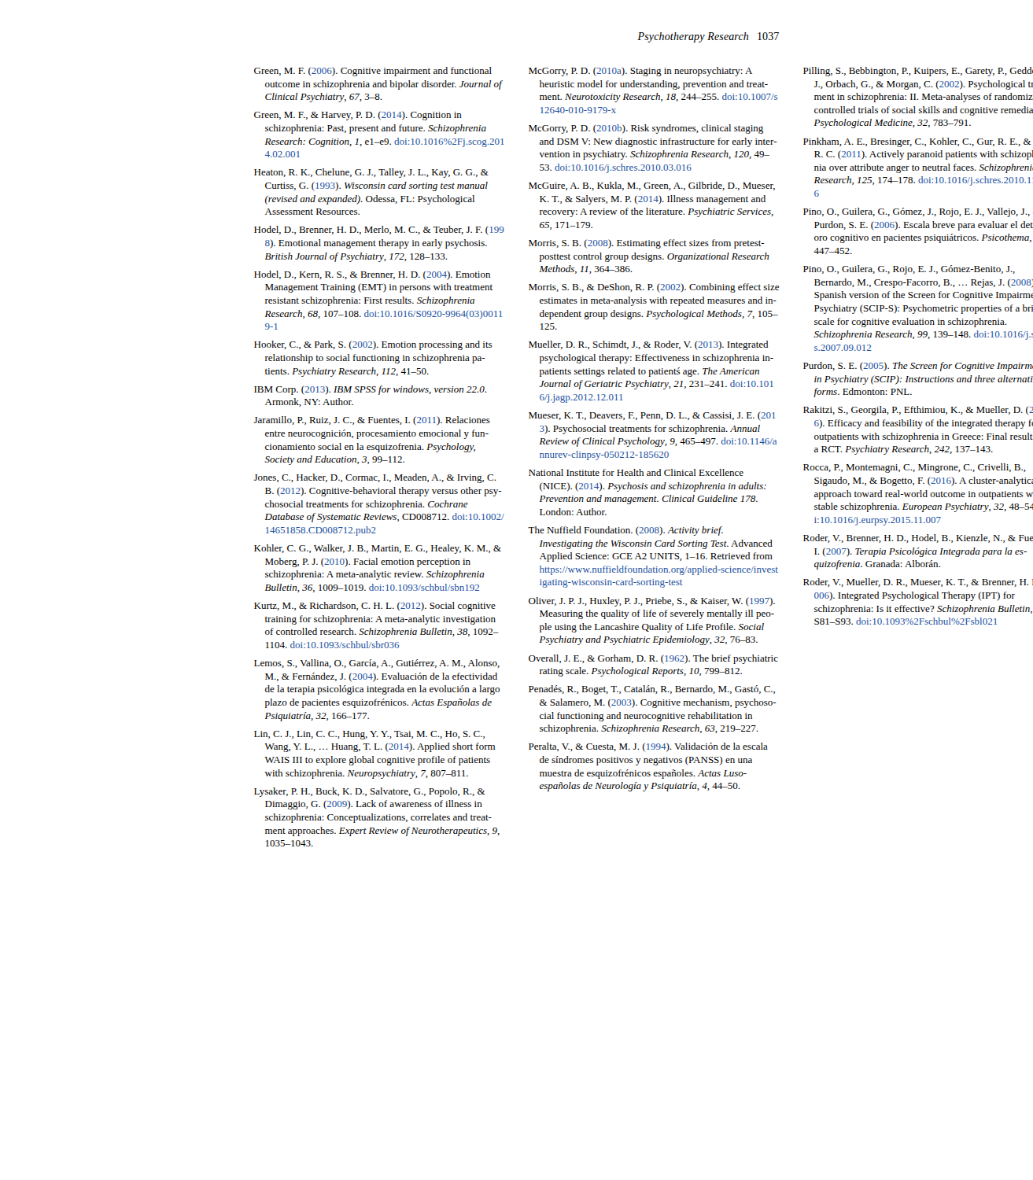Psychotherapy Research 1037
Green, M. F. (2006). Cognitive impairment and functional outcome in schizophrenia and bipolar disorder. Journal of Clinical Psychiatry, 67, 3–8.
Green, M. F., & Harvey, P. D. (2014). Cognition in schizophrenia: Past, present and future. Schizophrenia Research: Cognition, 1, e1–e9. doi:10.1016%2Fj.scog.2014.02.001
Heaton, R. K., Chelune, G. J., Talley, J. L., Kay, G. G., & Curtiss, G. (1993). Wisconsin card sorting test manual (revised and expanded). Odessa, FL: Psychological Assessment Resources.
Hodel, D., Brenner, H. D., Merlo, M. C., & Teuber, J. F. (1998). Emotional management therapy in early psychosis. British Journal of Psychiatry, 172, 128–133.
Hodel, D., Kern, R. S., & Brenner, H. D. (2004). Emotion Management Training (EMT) in persons with treatment resistant schizophrenia: First results. Schizophrenia Research, 68, 107–108. doi:10.1016/S0920-9964(03)00119-1
Hooker, C., & Park, S. (2002). Emotion processing and its relationship to social functioning in schizophrenia patients. Psychiatry Research, 112, 41–50.
IBM Corp. (2013). IBM SPSS for windows, version 22.0. Armonk, NY: Author.
Jaramillo, P., Ruiz, J. C., & Fuentes, I. (2011). Relaciones entre neurocognición, procesamiento emocional y funcionamiento social en la esquizofrenia. Psychology, Society and Education, 3, 99–112.
Jones, C., Hacker, D., Cormac, I., Meaden, A., & Irving, C. B. (2012). Cognitive-behavioral therapy versus other psychosocial treatments for schizophrenia. Cochrane Database of Systematic Reviews, CD008712. doi:10.1002/14651858.CD008712.pub2
Kohler, C. G., Walker, J. B., Martin, E. G., Healey, K. M., & Moberg, P. J. (2010). Facial emotion perception in schizophrenia: A meta-analytic review. Schizophrenia Bulletin, 36, 1009–1019. doi:10.1093/schbul/sbn192
Kurtz, M., & Richardson, C. H. L. (2012). Social cognitive training for schizophrenia: A meta-analytic investigation of controlled research. Schizophrenia Bulletin, 38, 1092–1104. doi:10.1093/schbul/sbr036
Lemos, S., Vallina, O., García, A., Gutiérrez, A. M., Alonso, M., & Fernández, J. (2004). Evaluación de la efectividad de la terapia psicológica integrada en la evolución a largo plazo de pacientes esquizofrénicos. Actas Españolas de Psiquiatría, 32, 166–177.
Lin, C. J., Lin, C. C., Hung, Y. Y., Tsai, M. C., Ho, S. C., Wang, Y. L., … Huang, T. L. (2014). Applied short form WAIS III to explore global cognitive profile of patients with schizophrenia. Neuropsychiatry, 7, 807–811.
Lysaker, P. H., Buck, K. D., Salvatore, G., Popolo, R., & Dimaggio, G. (2009). Lack of awareness of illness in schizophrenia: Conceptualizations, correlates and treatment approaches. Expert Review of Neurotherapeutics, 9, 1035–1043.
McGorry, P. D. (2010a). Staging in neuropsychiatry: A heuristic model for understanding, prevention and treatment. Neurotoxicity Research, 18, 244–255. doi:10.1007/s12640-010-9179-x
McGorry, P. D. (2010b). Risk syndromes, clinical staging and DSM V: New diagnostic infrastructure for early intervention in psychiatry. Schizophrenia Research, 120, 49–53. doi:10.1016/j.schres.2010.03.016
McGuire, A. B., Kukla, M., Green, A., Gilbride, D., Mueser, K. T., & Salyers, M. P. (2014). Illness management and recovery: A review of the literature. Psychiatric Services, 65, 171–179.
Morris, S. B. (2008). Estimating effect sizes from pretest-posttest control group designs. Organizational Research Methods, 11, 364–386.
Morris, S. B., & DeShon, R. P. (2002). Combining effect size estimates in meta-analysis with repeated measures and independent group designs. Psychological Methods, 7, 105–125.
Mueller, D. R., Schimdt, J., & Roder, V. (2013). Integrated psychological therapy: Effectiveness in schizophrenia inpatients settings related to patientś age. The American Journal of Geriatric Psychiatry, 21, 231–241. doi:10.1016/j.jagp.2012.12.011
Mueser, K. T., Deavers, F., Penn, D. L., & Cassisi, J. E. (2013). Psychosocial treatments for schizophrenia. Annual Review of Clinical Psychology, 9, 465–497. doi:10.1146/annurev-clinpsy-050212-185620
National Institute for Health and Clinical Excellence (NICE). (2014). Psychosis and schizophrenia in adults: Prevention and management. Clinical Guideline 178. London: Author.
The Nuffield Foundation. (2008). Activity brief. Investigating the Wisconsin Card Sorting Test. Advanced Applied Science: GCE A2 UNITS, 1–16. Retrieved from https://www.nuffieldfoundation.org/applied-science/investigating-wisconsin-card-sorting-test
Oliver, J. P. J., Huxley, P. J., Priebe, S., & Kaiser, W. (1997). Measuring the quality of life of severely mentally ill people using the Lancashire Quality of Life Profile. Social Psychiatry and Psychiatric Epidemiology, 32, 76–83.
Overall, J. E., & Gorham, D. R. (1962). The brief psychiatric rating scale. Psychological Reports, 10, 799–812.
Penadés, R., Boget, T., Catalán, R., Bernardo, M., Gastó, C., & Salamero, M. (2003). Cognitive mechanism, psychosocial functioning and neurocognitive rehabilitation in schizophrenia. Schizophrenia Research, 63, 219–227.
Peralta, V., & Cuesta, M. J. (1994). Validación de la escala de síndromes positivos y negativos (PANSS) en una muestra de esquizofrénicos españoles. Actas Luso-españolas de Neurología y Psiquiatría, 4, 44–50.
Pilling, S., Bebbington, P., Kuipers, E., Garety, P., Geddes, J., Orbach, G., & Morgan, C. (2002). Psychological treatment in schizophrenia: II. Meta-analyses of randomized controlled trials of social skills and cognitive remediation. Psychological Medicine, 32, 783–791.
Pinkham, A. E., Bresinger, C., Kohler, C., Gur, R. E., & Gur, R. C. (2011). Actively paranoid patients with schizophrenia over attribute anger to neutral faces. Schizophrenia Research, 125, 174–178. doi:10.1016/j.schres.2010.11.006
Pino, O., Guilera, G., Gómez, J., Rojo, E. J., Vallejo, J., & Purdon, S. E. (2006). Escala breve para evaluar el deterioro cognitivo en pacientes psiquiátricos. Psicothema, 18, 447–452.
Pino, O., Guilera, G., Rojo, E. J., Gómez-Benito, J., Bernardo, M., Crespo-Facorro, B., … Rejas, J. (2008). Spanish version of the Screen for Cognitive Impairment in Psychiatry (SCIP-S): Psychometric properties of a brief scale for cognitive evaluation in schizophrenia. Schizophrenia Research, 99, 139–148. doi:10.1016/j.schres.2007.09.012
Purdon, S. E. (2005). The Screen for Cognitive Impairment in Psychiatry (SCIP): Instructions and three alternative forms. Edmonton: PNL.
Rakitzi, S., Georgila, P., Efthimiou, K., & Mueller, D. (2016). Efficacy and feasibility of the integrated therapy for outpatients with schizophrenia in Greece: Final results of a RCT. Psychiatry Research, 242, 137–143.
Rocca, P., Montemagni, C., Mingrone, C., Crivelli, B., Sigaudo, M., & Bogetto, F. (2016). A cluster-analytical approach toward real-world outcome in outpatients with stable schizophrenia. European Psychiatry, 32, 48–54. doi:10.1016/j.eurpsy.2015.11.007
Roder, V., Brenner, H. D., Hodel, B., Kienzle, N., & Fuentes, I. (2007). Terapia Psicológica Integrada para la esquizofrenia. Granada: Alborán.
Roder, V., Mueller, D. R., Mueser, K. T., & Brenner, H. D. (2006). Integrated Psychological Therapy (IPT) for schizophrenia: Is it effective? Schizophrenia Bulletin, 32, S81–S93. doi:10.1093%2Fschbul%2Fsbl021